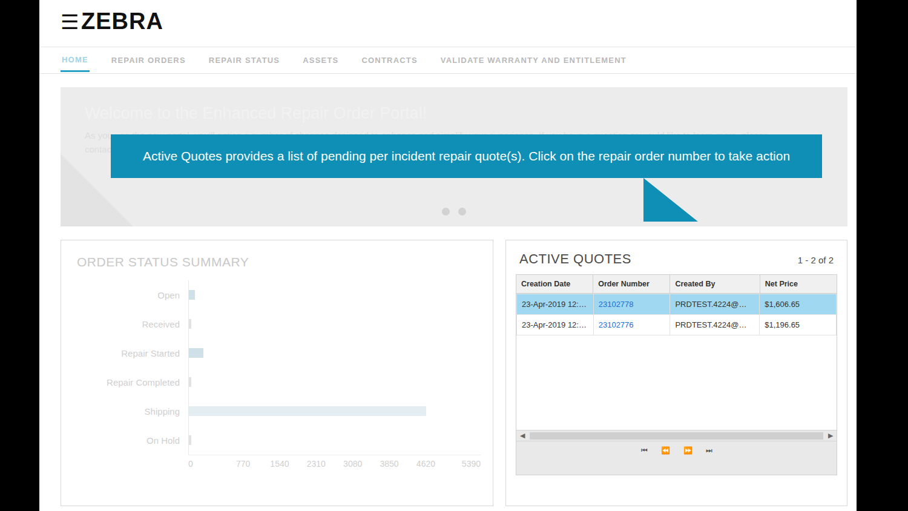☰ ZEBRA
HOME
REPAIR ORDERS
REPAIR STATUS
ASSETS
CONTRACTS
VALIDATE WARRANTY AND ENTITLEMENT
Welcome to the Enhanced Repair Order Portal!
As you use the new portal, you'll notice a number of changes designed to enhance and simplify your experience. If you have a question or would like to learn more, please contact us.
ORDER STATUS SUMMARY
Open
Received
Repair Started
Repair Completed
Shipping
On Hold
0770154023103080385046205390
ACTIVE QUOTES
1 - 2 of 2
| Creation Date | Order Number | Created By | Net Price |
| --- | --- | --- | --- |
| 23-Apr-2019 12:0… | 23102778 | PRDTEST.4224@… | $1,606.65 |
| 23-Apr-2019 12:0… | 23102776 | PRDTEST.4224@… | $1,196.65 |
◀
▶
⏮⏪⏩⏭
Active Quotes provides a list of pending per incident repair quote(s). Click on the repair order number to take action